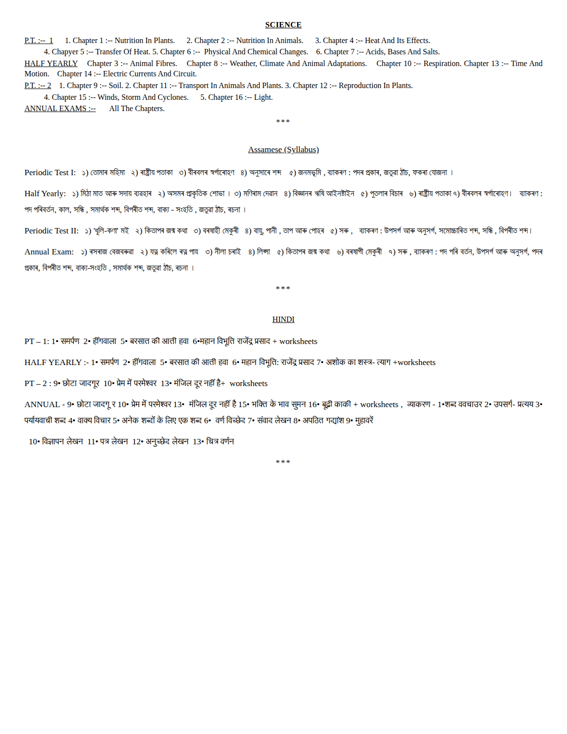SCIENCE
P.T. :-- 1 1. Chapter 1 :-- Nutrition In Plants. 2. Chapter 2 :-- Nutrition In Animals. 3. Chapter 4 :-- Heat And Its Effects.
4. Chapyer 5 :-- Transfer Of Heat. 5. Chapter 6 :-- Physical And Chemical Changes. 6. Chapter 7 :-- Acids, Bases And Salts.
HALF YEARLY Chapter 3 :-- Animal Fibres. Chapter 8 :-- Weather, Climate And Animal Adaptations. Chapter 10 :-- Respiration. Chapter 13 :-- Time And Motion. Chapter 14 :-- Electric Currents And Circuit.
P.T. :-- 2 1. Chapter 9 :-- Soil. 2. Chapter 11 :-- Transport In Animals And Plants. 3. Chapter 12 :-- Reproduction In Plants.
4. Chapter 15 :-- Winds, Storm And Cyclones. 5. Chapter 16 :-- Light.
ANNUAL EXAMS :-- All The Chapters.
***
Assamese (Syllabus)
Periodic Test I: ১) তোমাৰ মহিমা ২) ৰাষ্ট্ৰীয় পতাকা ৩) বীৰবলৰ স্বৰ্গাৰোহণ ৪) অনুসাৰে শব্দ ৫) জনমভূমি , ব্যাকৰণ : পদৰ প্ৰকাৰ, জতুৱা ঠাঁচ, ফকৰা যোজনা ।
Half Yearly: ১) মিঠা মাত আৰু সদায় ব্যৱহাৰ ২) অসমৰ প্ৰাকৃতিক শোভা । ৩) মণিৰাম দেৱান ৪) বিজ্ঞানৰ ঋষি আইনষ্টাইন ৫) পুতলাৰ বিচাৰ ৬) ৰাষ্ট্ৰীয় পতাকা ৭) বীৰবলৰ স্বৰ্গাৰোহণ। ব্যাকৰণ : পদ পৰিবৰ্তন, কাল, সন্ধি , সমাৰ্থক শব্দ, বিপৰীত শব্দ, বাক্য - সংহতি , জতুৱা ঠাঁচ, ৰচনা ।
Periodic Test II: ১) 'ধূলি-কণা' মই ২) কিতাপৰ জন্ম কথা ৩) বৰষাহী মেকুৰী ৪) বায়ু, পানী , তাপ আৰু পোহৰ ৫) সৰু , ব্যাকৰণ : উপসৰ্গ আৰু অনুসৰ্গ, সমোচ্চাৰিত শব্দ, সন্ধি , বিপৰীত শব্দ।
Annual Exam: ১) ৰসৰাজ বেজবৰুৱা ২) যত্ন কৰিলে ৰত্ন পায় ৩) নীলা চৰাই ৪) লিপ্সা ৫) কিতাপৰ জন্ম কথা ৬) বৰষাগী মেকুৰী ৭) সৰু , ব্যাকৰণ : পদ পৰি বৰ্তন, উপসৰ্গ আৰু অনুসৰ্গ, পদৰ প্ৰকাৰ, বিপৰীত শব্দ, বাক্য-সংহতি , সমাৰ্থক শব্দ, জতুৱা ঠাঁচ, ৰচনা ।
***
HINDI
PT – 1: 1• समर्पण 2• हींगवाला 5• बरसात की आती हवा 6•महान विभूति राजेंद्र प्रसाद + worksheets
HALF YEARLY :- 1• समर्पण 2• हींगवाला 5• बरसात की आती हवा 6• महान विभूति: राजेंद्र प्रसाद 7• अशोक का शस्त्र- त्याग +worksheets
PT – 2 : 9• छोटा जादगूर 10• प्रेम में परमेश्वर 13• मंजिल दूर नहीं है+ worksheets
ANNUAL - 9• छोटा जादगू र 10• प्रेम में परमेश्वर 13• मंजिल दूर नहीं है 15• भक्ति के भाव सुमन 16• बूढ़ी काकी + worksheets , व्याकरण - 1•शब्द ववचाउर 2• उपसर्ग- प्रत्यय 3• पर्यायवाची शब्द 4• वाक्य विचार 5• अनेक शब्दों के लिए एक शब्द 6• वर्ण विच्छेद 7• संवाद लेखन 8• अपठित गद्यांश 9• मुहावरें
10• विज्ञापन लेखन 11• पत्र लेखन 12• अनुच्छेद लेखन 13• चित्र वर्णन
***